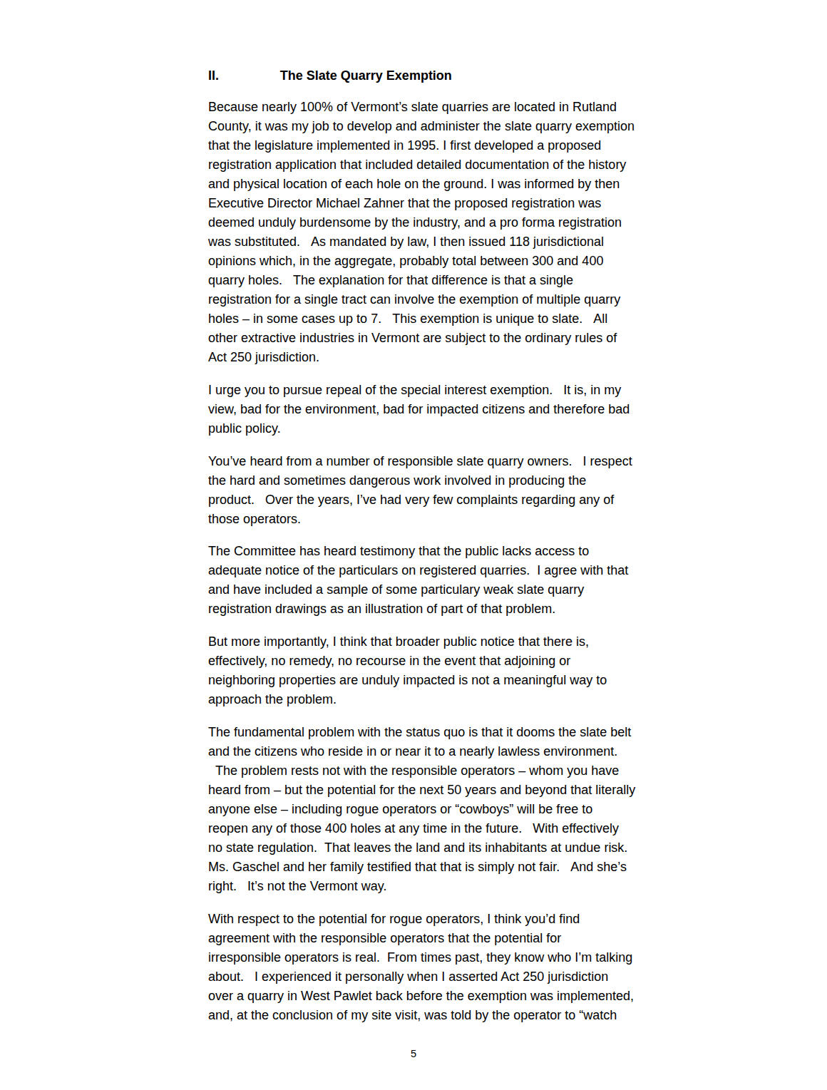II. The Slate Quarry Exemption
Because nearly 100% of Vermont’s slate quarries are located in Rutland County, it was my job to develop and administer the slate quarry exemption that the legislature implemented in 1995. I first developed a proposed registration application that included detailed documentation of the history and physical location of each hole on the ground. I was informed by then Executive Director Michael Zahner that the proposed registration was deemed unduly burdensome by the industry, and a pro forma registration was substituted. As mandated by law, I then issued 118 jurisdictional opinions which, in the aggregate, probably total between 300 and 400 quarry holes. The explanation for that difference is that a single registration for a single tract can involve the exemption of multiple quarry holes – in some cases up to 7. This exemption is unique to slate. All other extractive industries in Vermont are subject to the ordinary rules of Act 250 jurisdiction.
I urge you to pursue repeal of the special interest exemption. It is, in my view, bad for the environment, bad for impacted citizens and therefore bad public policy.
You’ve heard from a number of responsible slate quarry owners. I respect the hard and sometimes dangerous work involved in producing the product. Over the years, I’ve had very few complaints regarding any of those operators.
The Committee has heard testimony that the public lacks access to adequate notice of the particulars on registered quarries. I agree with that and have included a sample of some particulary weak slate quarry registration drawings as an illustration of part of that problem.
But more importantly, I think that broader public notice that there is, effectively, no remedy, no recourse in the event that adjoining or neighboring properties are unduly impacted is not a meaningful way to approach the problem.
The fundamental problem with the status quo is that it dooms the slate belt and the citizens who reside in or near it to a nearly lawless environment. The problem rests not with the responsible operators – whom you have heard from – but the potential for the next 50 years and beyond that literally anyone else – including rogue operators or “cowboys” will be free to reopen any of those 400 holes at any time in the future. With effectively no state regulation. That leaves the land and its inhabitants at undue risk. Ms. Gaschel and her family testified that that is simply not fair. And she’s right. It’s not the Vermont way.
With respect to the potential for rogue operators, I think you’d find agreement with the responsible operators that the potential for irresponsible operators is real. From times past, they know who I’m talking about. I experienced it personally when I asserted Act 250 jurisdiction over a quarry in West Pawlet back before the exemption was implemented, and, at the conclusion of my site visit, was told by the operator to “watch
5